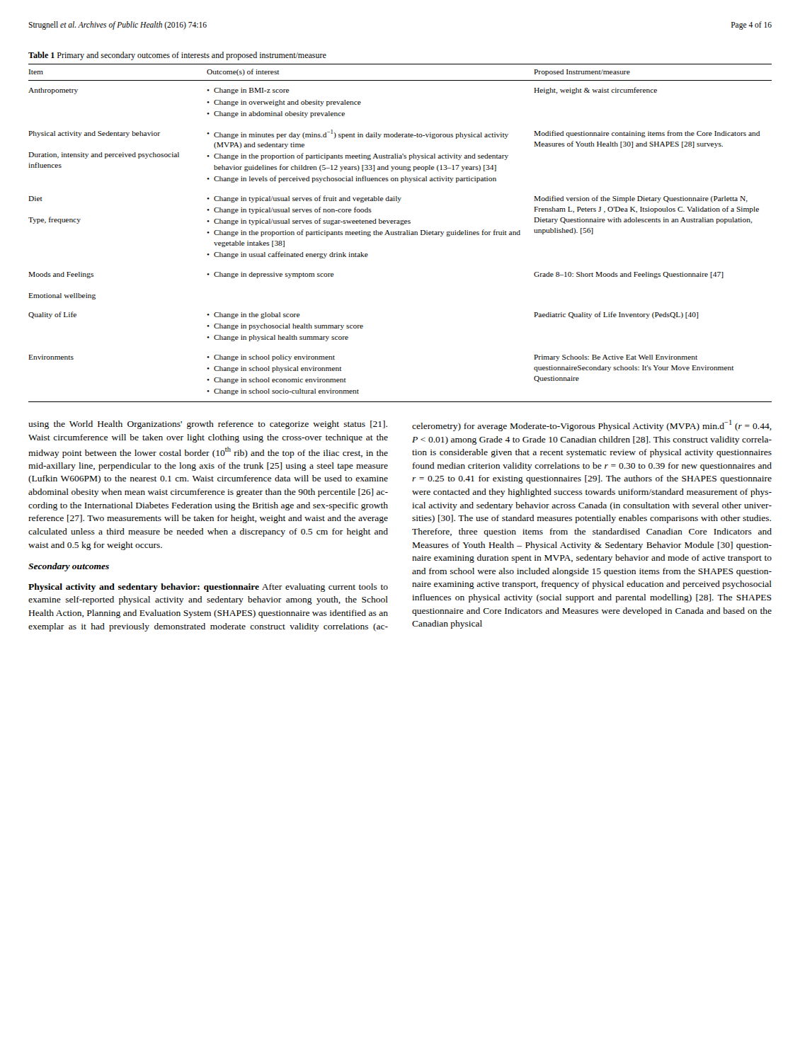Strugnell et al. Archives of Public Health (2016) 74:16
Page 4 of 16
Table 1 Primary and secondary outcomes of interests and proposed instrument/measure
| Item | Outcome(s) of interest | Proposed Instrument/measure |
| --- | --- | --- |
| Anthropometry | Change in BMI-z score Change in overweight and obesity prevalence Change in abdominal obesity prevalence | Height, weight & waist circumference |
| Physical activity and Sedentary behavior Duration, intensity and perceived psychosocial influences | Change in minutes per day (mins.d −1 ) spent in daily moderate-to-vigorous physical activity (MVPA) and sedentary time Change in the proportion of participants meeting Australia's physical activity and sedentary behavior guidelines for children (5–12 years) [33] and young people (13–17 years) [34] Change in levels of perceived psychosocial influences on physical activity participation | Modified questionnaire containing items from the Core Indicators and Measures of Youth Health [30] and SHAPES [28] surveys. |
| Diet Type, frequency | Change in typical/usual serves of fruit and vegetable daily Change in typical/usual serves of non-core foods Change in typical/usual serves of sugar-sweetened beverages Change in the proportion of participants meeting the Australian Dietary guidelines for fruit and vegetable intakes [38] Change in usual caffeinated energy drink intake | Modified version of the Simple Dietary Questionnaire (Parletta N, Frensham L, Peters J , O'Dea K, Itsiopoulos C. Validation of a Simple Dietary Questionnaire with adolescents in an Australian population, unpublished). [56] |
| Moods and Feelings Emotional wellbeing | Change in depressive symptom score | Grade 8–10: Short Moods and Feelings Questionnaire [47] |
| Quality of Life | Change in the global score Change in psychosocial health summary score Change in physical health summary score | Paediatric Quality of Life Inventory (PedsQL) [40] |
| Environments | Change in school policy environment Change in school physical environment Change in school economic environment Change in school socio-cultural environment | Primary Schools: Be Active Eat Well Environment questionnaireSecondary schools: It's Your Move Environment Questionnaire |
using the World Health Organizations' growth reference to categorize weight status [21]. Waist circumference will be taken over light clothing using the cross-over technique at the midway point between the lower costal border (10th rib) and the top of the iliac crest, in the mid-axillary line, perpendicular to the long axis of the trunk [25] using a steel tape measure (Lufkin W606PM) to the nearest 0.1 cm. Waist circumference data will be used to examine abdominal obesity when mean waist circumference is greater than the 90th percentile [26] according to the International Diabetes Federation using the British age and sex-specific growth reference [27]. Two measurements will be taken for height, weight and waist and the average calculated unless a third measure be needed when a discrepancy of 0.5 cm for height and waist and 0.5 kg for weight occurs.
Secondary outcomes
Physical activity and sedentary behavior: questionnaire
After evaluating current tools to examine self-reported physical activity and sedentary behavior among youth, the School Health Action, Planning and Evaluation System (SHAPES) questionnaire was identified as an exemplar as it had previously demonstrated moderate construct validity correlations (accelerometry) for average Moderate-to-Vigorous Physical Activity (MVPA) min.d−1 (r = 0.44, P < 0.01) among Grade 4 to Grade 10 Canadian children [28]. This construct validity correlation is considerable given that a recent systematic review of physical activity questionnaires found median criterion validity correlations to be r = 0.30 to 0.39 for new questionnaires and r = 0.25 to 0.41 for existing questionnaires [29]. The authors of the SHAPES questionnaire were contacted and they highlighted success towards uniform/standard measurement of physical activity and sedentary behavior across Canada (in consultation with several other universities) [30]. The use of standard measures potentially enables comparisons with other studies. Therefore, three question items from the standardised Canadian Core Indicators and Measures of Youth Health – Physical Activity & Sedentary Behavior Module [30] questionnaire examining duration spent in MVPA, sedentary behavior and mode of active transport to and from school were also included alongside 15 question items from the SHAPES questionnaire examining active transport, frequency of physical education and perceived psychosocial influences on physical activity (social support and parental modelling) [28]. The SHAPES questionnaire and Core Indicators and Measures were developed in Canada and based on the Canadian physical